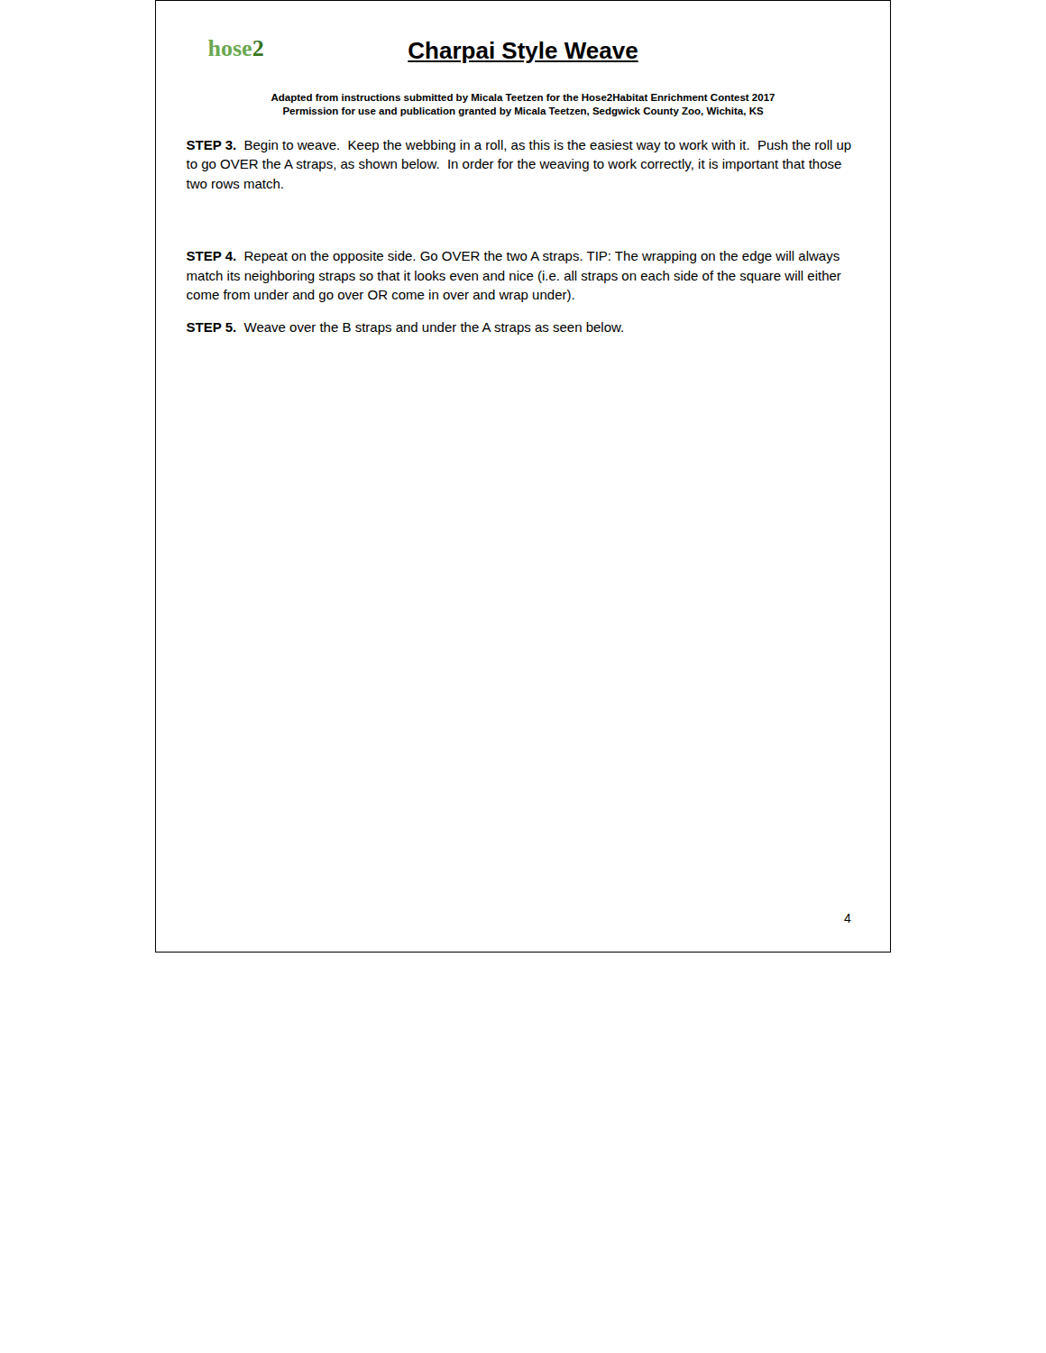hose2
Charpai Style Weave
Adapted from instructions submitted by Micala Teetzen for the Hose2Habitat Enrichment Contest 2017
Permission for use and publication granted by Micala Teetzen, Sedgwick County Zoo, Wichita, KS
STEP 3. Begin to weave. Keep the webbing in a roll, as this is the easiest way to work with it. Push the roll up to go OVER the A straps, as shown below. In order for the weaving to work correctly, it is important that those two rows match.
STEP 4. Repeat on the opposite side. Go OVER the two A straps. TIP: The wrapping on the edge will always match its neighboring straps so that it looks even and nice (i.e. all straps on each side of the square will either come from under and go over OR come in over and wrap under).
STEP 5. Weave over the B straps and under the A straps as seen below.
4